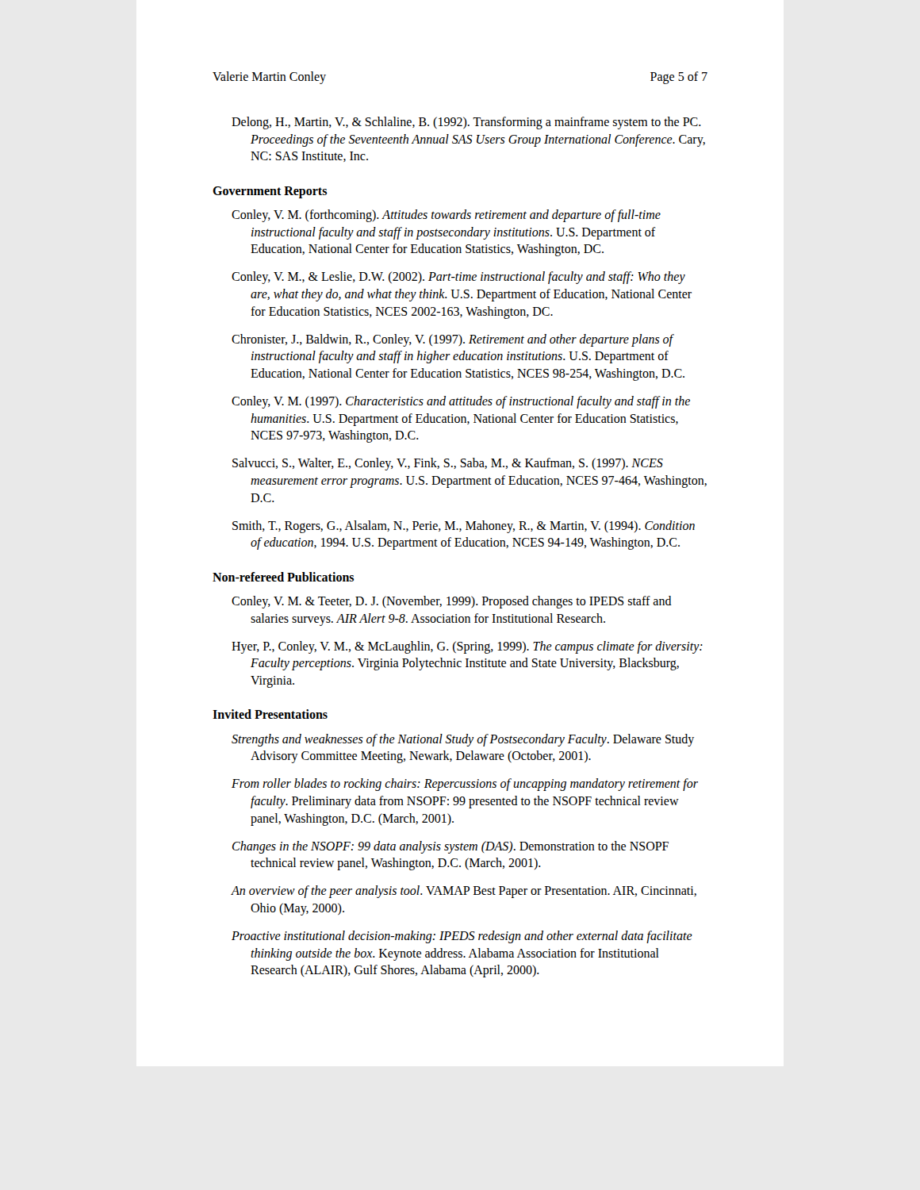Valerie Martin Conley Page 5 of 7
Delong, H., Martin, V., & Schlaline, B. (1992). Transforming a mainframe system to the PC. Proceedings of the Seventeenth Annual SAS Users Group International Conference. Cary, NC: SAS Institute, Inc.
Government Reports
Conley, V. M. (forthcoming). Attitudes towards retirement and departure of full-time instructional faculty and staff in postsecondary institutions. U.S. Department of Education, National Center for Education Statistics, Washington, DC.
Conley, V. M., & Leslie, D.W. (2002). Part-time instructional faculty and staff: Who they are, what they do, and what they think. U.S. Department of Education, National Center for Education Statistics, NCES 2002-163, Washington, DC.
Chronister, J., Baldwin, R., Conley, V. (1997). Retirement and other departure plans of instructional faculty and staff in higher education institutions. U.S. Department of Education, National Center for Education Statistics, NCES 98-254, Washington, D.C.
Conley, V. M. (1997). Characteristics and attitudes of instructional faculty and staff in the humanities. U.S. Department of Education, National Center for Education Statistics, NCES 97-973, Washington, D.C.
Salvucci, S., Walter, E., Conley, V., Fink, S., Saba, M., & Kaufman, S. (1997). NCES measurement error programs. U.S. Department of Education, NCES 97-464, Washington, D.C.
Smith, T., Rogers, G., Alsalam, N., Perie, M., Mahoney, R., & Martin, V. (1994). Condition of education, 1994. U.S. Department of Education, NCES 94-149, Washington, D.C.
Non-refereed Publications
Conley, V. M. & Teeter, D. J. (November, 1999). Proposed changes to IPEDS staff and salaries surveys. AIR Alert 9-8. Association for Institutional Research.
Hyer, P., Conley, V. M., & McLaughlin, G. (Spring, 1999). The campus climate for diversity: Faculty perceptions. Virginia Polytechnic Institute and State University, Blacksburg, Virginia.
Invited Presentations
Strengths and weaknesses of the National Study of Postsecondary Faculty. Delaware Study Advisory Committee Meeting, Newark, Delaware (October, 2001).
From roller blades to rocking chairs: Repercussions of uncapping mandatory retirement for faculty. Preliminary data from NSOPF: 99 presented to the NSOPF technical review panel, Washington, D.C. (March, 2001).
Changes in the NSOPF: 99 data analysis system (DAS). Demonstration to the NSOPF technical review panel, Washington, D.C. (March, 2001).
An overview of the peer analysis tool. VAMAP Best Paper or Presentation. AIR, Cincinnati, Ohio (May, 2000).
Proactive institutional decision-making: IPEDS redesign and other external data facilitate thinking outside the box. Keynote address. Alabama Association for Institutional Research (ALAIR), Gulf Shores, Alabama (April, 2000).